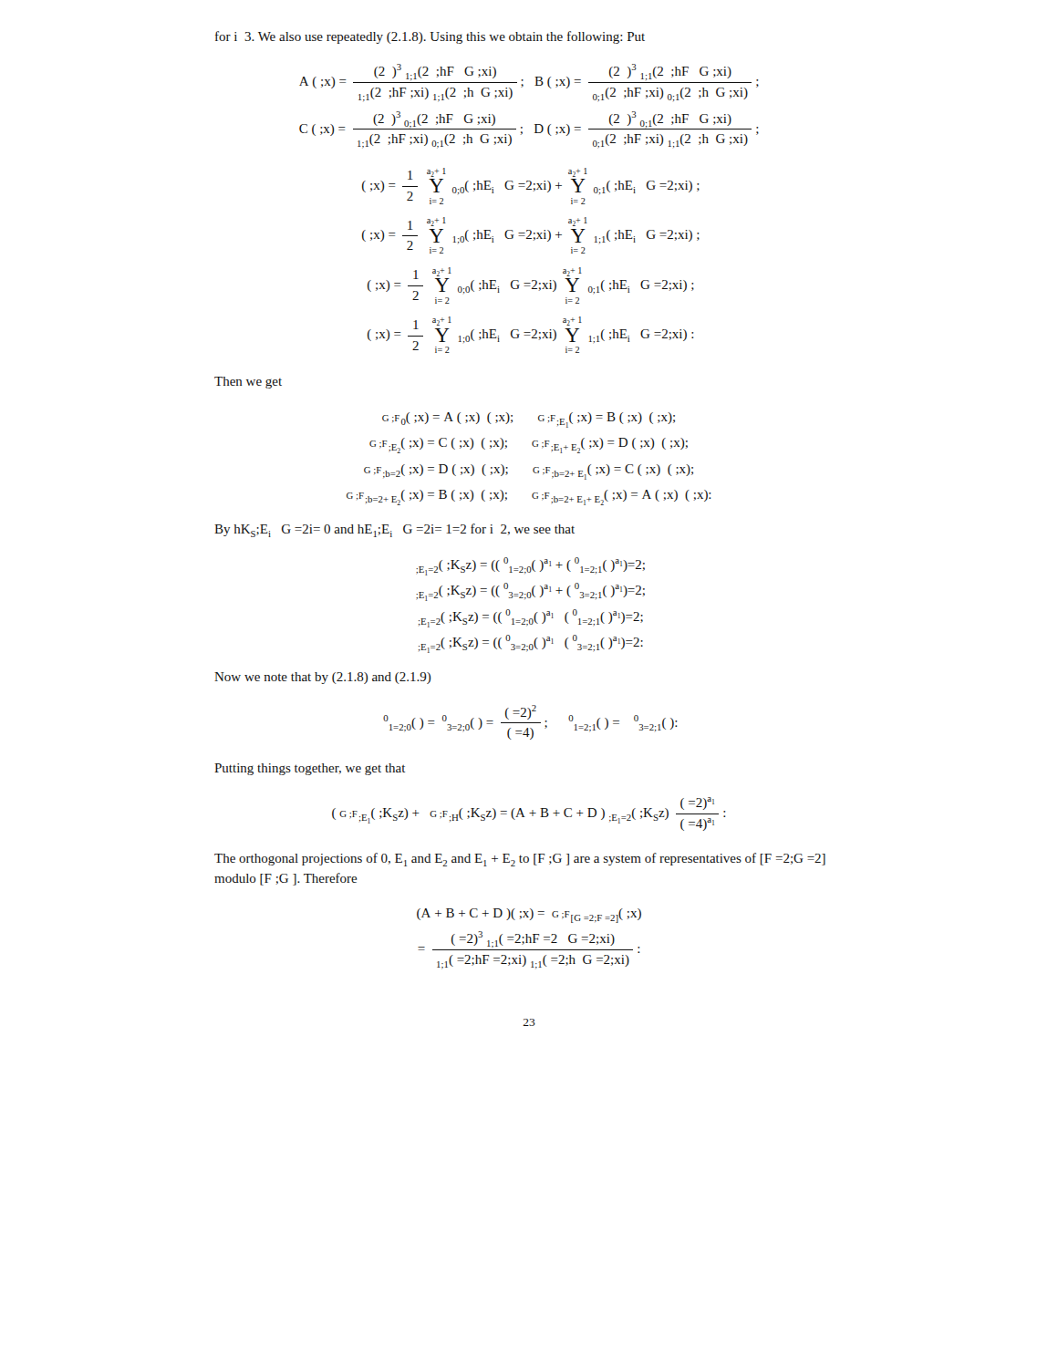for i 3. We also use repeatedly (2.1.8). Using this we obtain the following: Put
A ( ;x) = (2 )3 1;1(2 ;hF G ;xi) 1;1(2 ;hF ;xi) 1;1(2 ;h G ;xi) ; B ( ;x) = (2 )3 1;1(2 ;hF G ;xi) 0;1(2 ;hF ;xi) 0;1(2 ;h G ;xi) ; C ( ;x) = (2 )3 0;1(2 ;hF G ;xi) 1;1(2 ;hF ;xi) 0;1(2 ;h G ;xi) ; D ( ;x) = (2 )3 0;1(2 ;hF G ;xi) 0;1(2 ;hF ;xi) 1;1(2 ;h G ;xi) ;
( ;x) = 12 a2+ 1 Yi= 2 0;0( ;hEi G =2;xi) + a2+ 1 Yi= 2 0;1( ;hEi G =2;xi) ; ( ;x) = 12 a2+ 1 Yi= 2 1;0( ;hEi G =2;xi) + a2+ 1 Yi= 2 1;1( ;hEi G =2;xi) ; ( ;x) = 12 a2+ 1 Yi= 2 0;0( ;hEi G =2;xi) a2+ 1 Yi= 2 0;1( ;hEi G =2;xi) ; ( ;x) = 12 a2+ 1 Yi= 2 1;0( ;hEi G =2;xi) a2+ 1 Yi= 2 1;1( ;hEi G =2;xi) :
Then we get
G ;F0( ;x) = A ( ;x) ( ;x); G ;F;E1( ;x) = B ( ;x) ( ;x); G ;F;E2( ;x) = C ( ;x) ( ;x); G ;F;E1+ E2( ;x) = D ( ;x) ( ;x); G ;F;b=2( ;x) = D ( ;x) ( ;x); G ;F;b=2+ E1( ;x) = C ( ;x) ( ;x); G ;F;b=2+ E2( ;x) = B ( ;x) ( ;x); G ;F;b=2+ E1+ E2( ;x) = A ( ;x) ( ;x):
By hKS;Ei G =2i= 0 and hE1;Ei G =2i= 1=2 for i 2, we see that
;E1=2( ;KSz) = (( 01=2;0( )a1 + ( 01=2;1( )a1)=2; ;E1=2( ;KSz) = (( 03=2;0( )a1 + ( 03=2;1( )a1)=2; ;E1=2( ;KSz) = (( 01=2;0( )a1 ( 01=2;1( )a1)=2; ;E1=2( ;KSz) = (( 03=2;0( )a1 ( 03=2;1( )a1)=2:
Now we note that by (2.1.8) and (2.1.9)
01=2;0( ) = 03=2;0( ) = ( =2)2 ( =4) ; 01=2;1( ) = 03=2;1( ):
Putting things together, we get that
( G ;F;E1( ;KSz) + G ;F;H( ;KSz) = (A + B + C + D ) ;E1=2( ;KSz) ( =2)a1 ( =4)a1 :
The orthogonal projections of 0, E1 and E2 and E1 + E2 to [F ;G ] are a system of representatives of [F =2;G =2] modulo [F ;G ]. Therefore
(A + B + C + D )( ;x) = G ;F[G =2;F =2]( ;x) = ( =2)3 1;1( =2;hF =2 G =2;xi) 1;1( =2;hF =2;xi) 1;1( =2;h G =2;xi) :
23